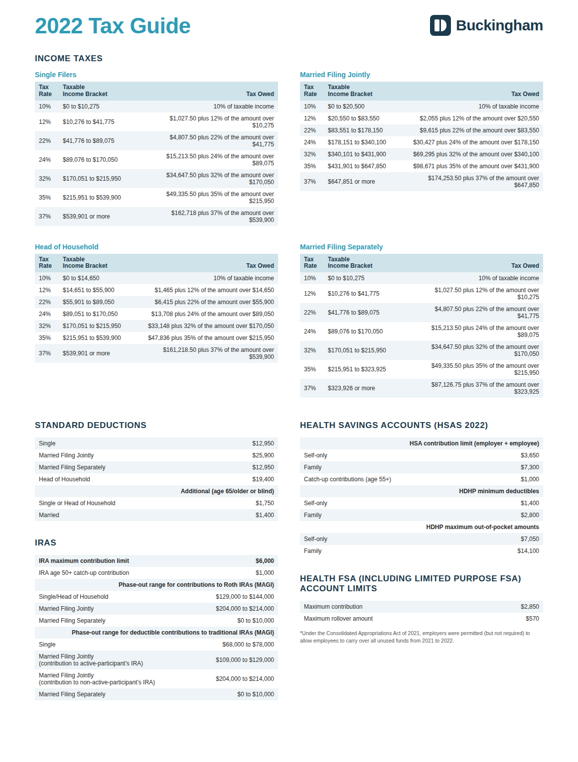2022 Tax Guide
Buckingham
Income Taxes
Single Filers
| Tax Rate | Taxable Income Bracket | Tax Owed |
| --- | --- | --- |
| 10% | $0 to $10,275 | 10% of taxable income |
| 12% | $10,276 to $41,775 | $1,027.50 plus 12% of the amount over $10,275 |
| 22% | $41,776 to $89,075 | $4,807.50 plus 22% of the amount over $41,775 |
| 24% | $89,076 to $170,050 | $15,213.50 plus 24% of the amount over $89,075 |
| 32% | $170,051 to $215,950 | $34,647.50 plus 32% of the amount over $170,050 |
| 35% | $215,951 to $539,900 | $49,335.50 plus 35% of the amount over $215,950 |
| 37% | $539,901 or more | $162,718 plus 37% of the amount over $539,900 |
Married Filing Jointly
| Tax Rate | Taxable Income Bracket | Tax Owed |
| --- | --- | --- |
| 10% | $0 to $20,500 | 10% of taxable income |
| 12% | $20,550 to $83,550 | $2,055 plus 12% of the amount over $20,550 |
| 22% | $83,551 to $178,150 | $9,615 plus 22% of the amount over $83,550 |
| 24% | $178,151 to $340,100 | $30,427 plus 24% of the amount over $178,150 |
| 32% | $340,101 to $431,900 | $69,295 plus 32% of the amount over $340,100 |
| 35% | $431,901 to $647,850 | $98,671 plus 35% of the amount over $431,900 |
| 37% | $647,851 or more | $174,253.50 plus 37% of the amount over $647,850 |
Head of Household
| Tax Rate | Taxable Income Bracket | Tax Owed |
| --- | --- | --- |
| 10% | $0 to $14,650 | 10% of taxable income |
| 12% | $14,651 to $55,900 | $1,465 plus 12% of the amount over $14,650 |
| 22% | $55,901 to $89,050 | $6,415 plus 22% of the amount over $55,900 |
| 24% | $89,051 to $170,050 | $13,708 plus 24% of the amount over $89,050 |
| 32% | $170,051 to $215,950 | $33,148 plus 32% of the amount over $170,050 |
| 35% | $215,951 to $539,900 | $47,836 plus 35% of the amount over $215,950 |
| 37% | $539,901 or more | $161,218.50 plus 37% of the amount over $539,900 |
Married Filing Separately
| Tax Rate | Taxable Income Bracket | Tax Owed |
| --- | --- | --- |
| 10% | $0 to $10,275 | 10% of taxable income |
| 12% | $10,276 to $41,775 | $1,027.50 plus 12% of the amount over $10,275 |
| 22% | $41,776 to $89,075 | $4,807.50 plus 22% of the amount over $41,775 |
| 24% | $89,076 to $170,050 | $15,213.50 plus 24% of the amount over $89,075 |
| 32% | $170,051 to $215,950 | $34,647.50 plus 32% of the amount over $170,050 |
| 35% | $215,951 to $323,925 | $49,335.50 plus 35% of the amount over $215,950 |
| 37% | $323,926 or more | $87,126.75 plus 37% of the amount over $323,925 |
Standard Deductions
| Single | $12,950 |
| Married Filing Jointly | $25,900 |
| Married Filing Separately | $12,950 |
| Head of Household | $19,400 |
| Additional (age 65/older or blind) |
| Single or Head of Household | $1,750 |
| Married | $1,400 |
IRAs
| IRA maximum contribution limit | $6,000 |
| IRA age 50+ catch-up contribution | $1,000 |
| Phase-out range for contributions to Roth IRAs (MAGI) |
| Single/Head of Household | $129,000 to $144,000 |
| Married Filing Jointly | $204,000 to $214,000 |
| Married Filing Separately | $0 to $10,000 |
| Phase-out range for deductible contributions to traditional IRAs (MAGI) |
| Single | $68,000 to $78,000 |
| Married Filing Jointly (contribution to active-participant's IRA) | $109,000 to $129,000 |
| Married Filing Jointly (contribution to non-active-participant's IRA) | $204,000 to $214,000 |
| Married Filing Separately | $0 to $10,000 |
Health Savings Accounts (HSAs 2022)
| HSA contribution limit (employer + employee) |
| Self-only | $3,650 |
| Family | $7,300 |
| Catch-up contributions (age 55+) | $1,000 |
| HDHP minimum deductibles |
| Self-only | $1,400 |
| Family | $2,800 |
| HDHP maximum out-of-pocket amounts |
| Self-only | $7,050 |
| Family | $14,100 |
Health FSA (Including Limited Purpose FSA) Account Limits
| Maximum contribution | $2,850 |
| Maximum rollover amount | $570 |
*Under the Consolidated Appropriations Act of 2021, employers were permitted (but not required) to allow employees to carry over all unused funds from 2021 to 2022.